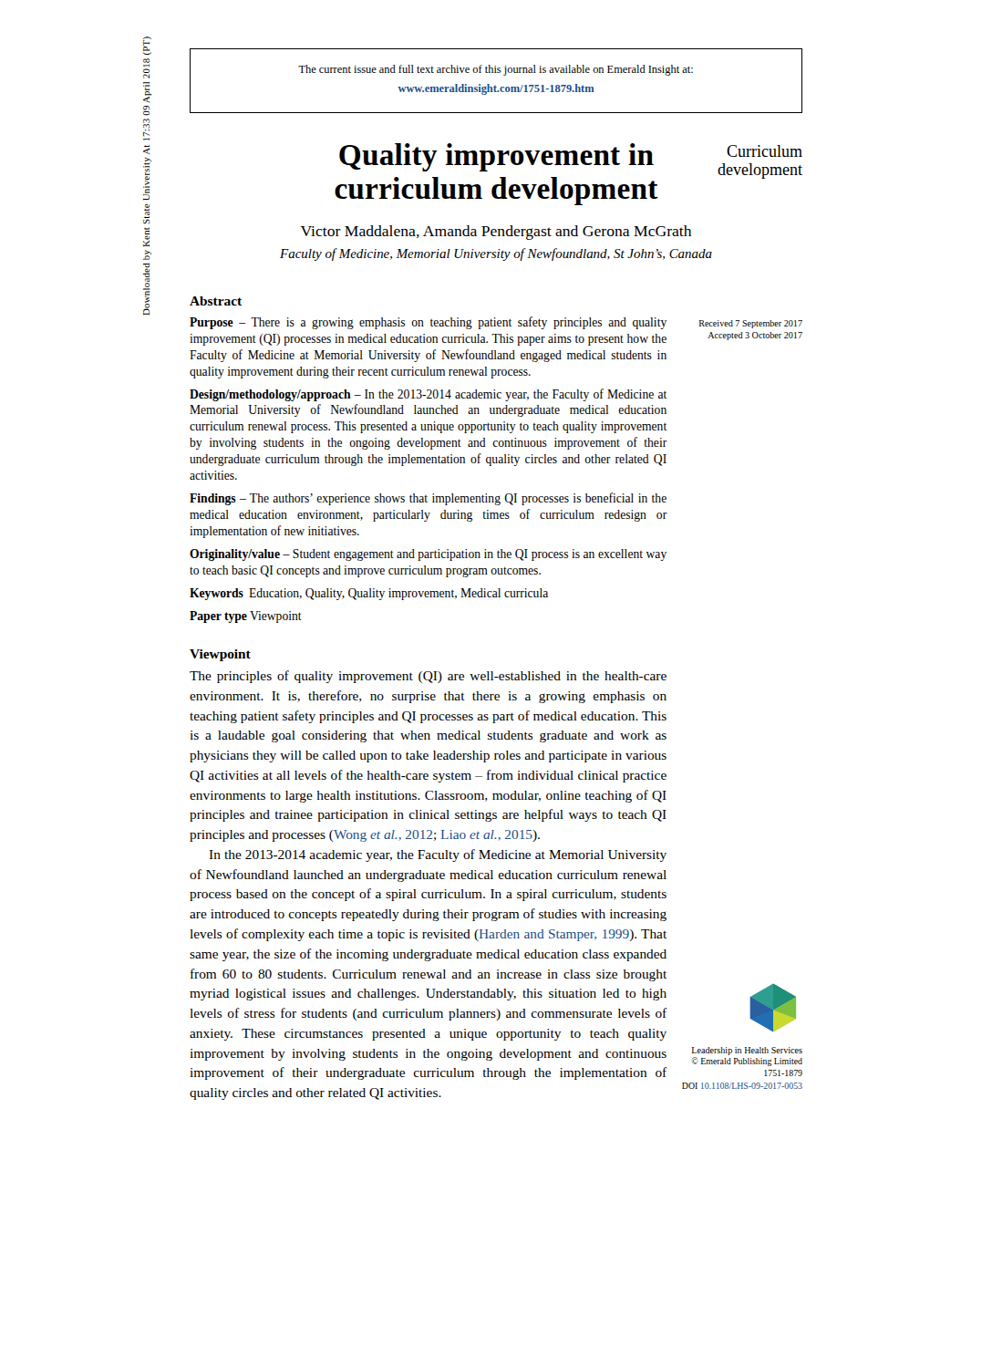Downloaded by Kent State University At 17:33 09 April 2018 (PT)
The current issue and full text archive of this journal is available on Emerald Insight at:
www.emeraldinsight.com/1751-1879.htm
Curriculum
development
Quality improvement in
curriculum development
Victor Maddalena, Amanda Pendergast and Gerona McGrath
Faculty of Medicine, Memorial University of Newfoundland, St John’s, Canada
Received 7 September 2017
Accepted 3 October 2017
Abstract
Purpose – There is a growing emphasis on teaching patient safety principles and quality improvement (QI) processes in medical education curricula. This paper aims to present how the Faculty of Medicine at Memorial University of Newfoundland engaged medical students in quality improvement during their recent curriculum renewal process.
Design/methodology/approach – In the 2013-2014 academic year, the Faculty of Medicine at Memorial University of Newfoundland launched an undergraduate medical education curriculum renewal process. This presented a unique opportunity to teach quality improvement by involving students in the ongoing development and continuous improvement of their undergraduate curriculum through the implementation of quality circles and other related QI activities.
Findings – The authors’ experience shows that implementing QI processes is beneficial in the medical education environment, particularly during times of curriculum redesign or implementation of new initiatives.
Originality/value – Student engagement and participation in the QI process is an excellent way to teach basic QI concepts and improve curriculum program outcomes.
Keywords Education, Quality, Quality improvement, Medical curricula
Paper type Viewpoint
Viewpoint
The principles of quality improvement (QI) are well-established in the health-care environment. It is, therefore, no surprise that there is a growing emphasis on teaching patient safety principles and QI processes as part of medical education. This is a laudable goal considering that when medical students graduate and work as physicians they will be called upon to take leadership roles and participate in various QI activities at all levels of the health-care system – from individual clinical practice environments to large health institutions. Classroom, modular, online teaching of QI principles and trainee participation in clinical settings are helpful ways to teach QI principles and processes (Wong et al., 2012; Liao et al., 2015).
In the 2013-2014 academic year, the Faculty of Medicine at Memorial University of Newfoundland launched an undergraduate medical education curriculum renewal process based on the concept of a spiral curriculum. In a spiral curriculum, students are introduced to concepts repeatedly during their program of studies with increasing levels of complexity each time a topic is revisited (Harden and Stamper, 1999). That same year, the size of the incoming undergraduate medical education class expanded from 60 to 80 students. Curriculum renewal and an increase in class size brought myriad logistical issues and challenges. Understandably, this situation led to high levels of stress for students (and curriculum planners) and commensurate levels of anxiety. These circumstances presented a unique opportunity to teach quality improvement by involving students in the ongoing development and continuous improvement of their undergraduate curriculum through the implementation of quality circles and other related QI activities.
Leadership in Health Services
© Emerald Publishing Limited
1751-1879
DOI 10.1108/LHS-09-2017-0053